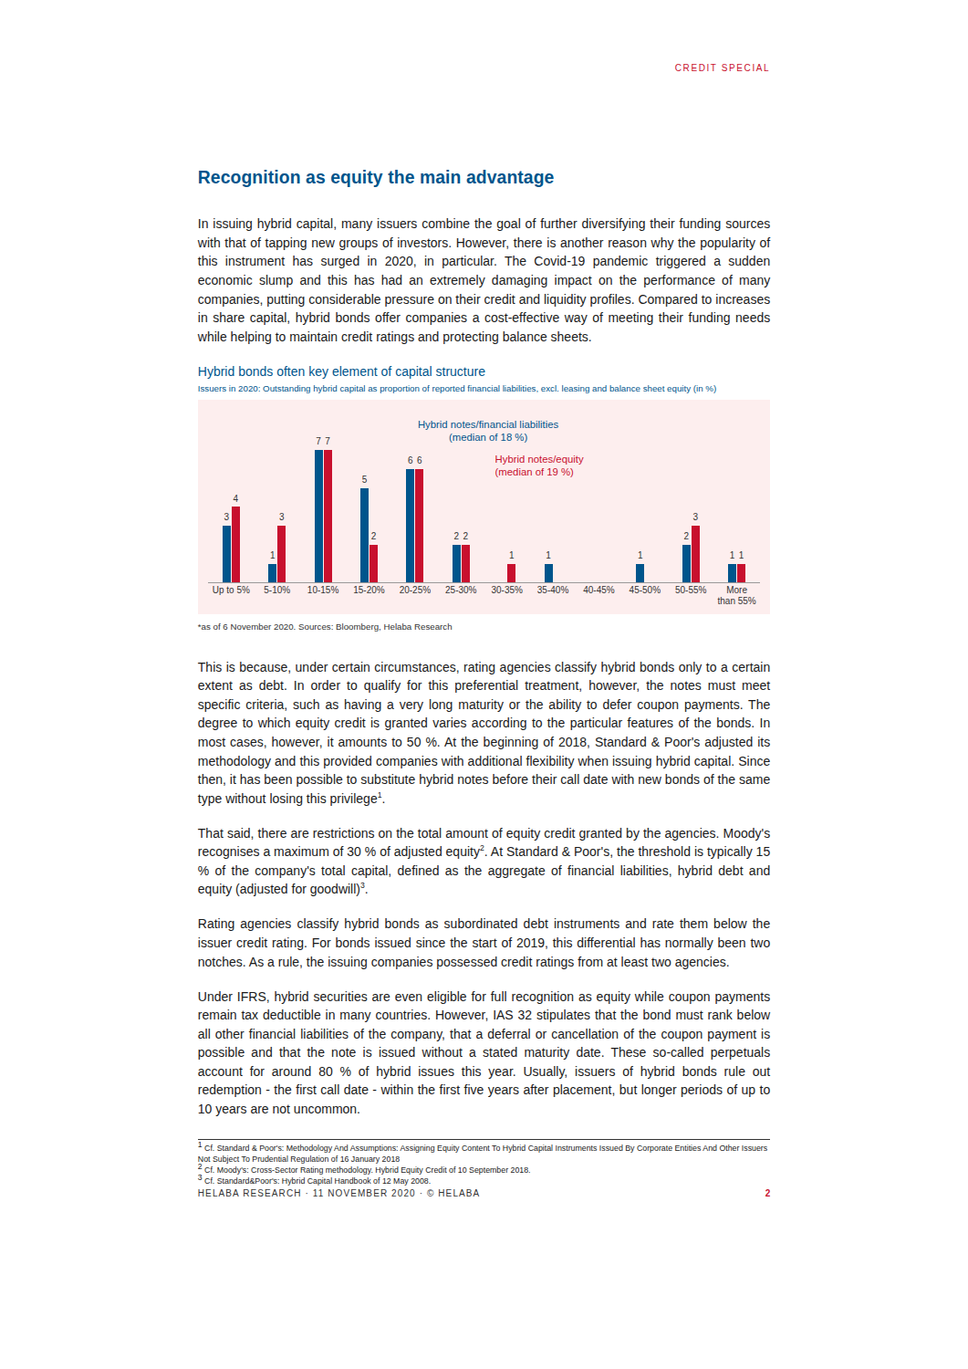CREDIT SPECIAL
Recognition as equity the main advantage
In issuing hybrid capital, many issuers combine the goal of further diversifying their funding sources with that of tapping new groups of investors. However, there is another reason why the popularity of this instrument has surged in 2020, in particular. The Covid-19 pandemic triggered a sudden economic slump and this has had an extremely damaging impact on the performance of many companies, putting considerable pressure on their credit and liquidity profiles. Compared to increases in share capital, hybrid bonds offer companies a cost-effective way of meeting their funding needs while helping to maintain credit ratings and protecting balance sheets.
Hybrid bonds often key element of capital structure
Issuers in 2020: Outstanding hybrid capital as proportion of reported financial liabilities, excl. leasing and balance sheet equity (in %)
Hybrid notes/financial liabilities
(median of 18 %)
Hybrid notes/equity
(median of 19 %)
3
4
1
3
7
7
5
2
6
6
2
2
1
1
1
2
3
1
1
Up to 5%
5-10%
10-15%
15-20%
20-25%
25-30%
30-35%
35-40%
40-45%
45-50%
50-55%
More
than 55%
*as of 6 November 2020. Sources: Bloomberg, Helaba Research
This is because, under certain circumstances, rating agencies classify hybrid bonds only to a certain extent as debt. In order to qualify for this preferential treatment, however, the notes must meet specific criteria, such as having a very long maturity or the ability to defer coupon payments. The degree to which equity credit is granted varies according to the particular features of the bonds. In most cases, however, it amounts to 50 %. At the beginning of 2018, Standard & Poor's adjusted its methodology and this provided companies with additional flexibility when issuing hybrid capital. Since then, it has been possible to substitute hybrid notes before their call date with new bonds of the same type without losing this privilege1.
That said, there are restrictions on the total amount of equity credit granted by the agencies. Moody's recognises a maximum of 30 % of adjusted equity2. At Standard & Poor's, the threshold is typically 15 % of the company's total capital, defined as the aggregate of financial liabilities, hybrid debt and equity (adjusted for goodwill)3.
Rating agencies classify hybrid bonds as subordinated debt instruments and rate them below the issuer credit rating. For bonds issued since the start of 2019, this differential has normally been two notches. As a rule, the issuing companies possessed credit ratings from at least two agencies.
Under IFRS, hybrid securities are even eligible for full recognition as equity while coupon payments remain tax deductible in many countries. However, IAS 32 stipulates that the bond must rank below all other financial liabilities of the company, that a deferral or cancellation of the coupon payment is possible and that the note is issued without a stated maturity date. These so-called perpetuals account for around 80 % of hybrid issues this year. Usually, issuers of hybrid bonds rule out redemption - the first call date - within the first five years after placement, but longer periods of up to 10 years are not uncommon.
1 Cf. Standard & Poor's: Methodology And Assumptions: Assigning Equity Content To Hybrid Capital Instruments Issued By Corporate Entities And Other Issuers Not Subject To Prudential Regulation of 16 January 2018
2 Cf. Moody's: Cross-Sector Rating methodology. Hybrid Equity Credit of 10 September 2018.
3 Cf. Standard&Poor's: Hybrid Capital Handbook of 12 May 2008.
HELABA RESEARCH · 11 NOVEMBER 2020 · © HELABA 2